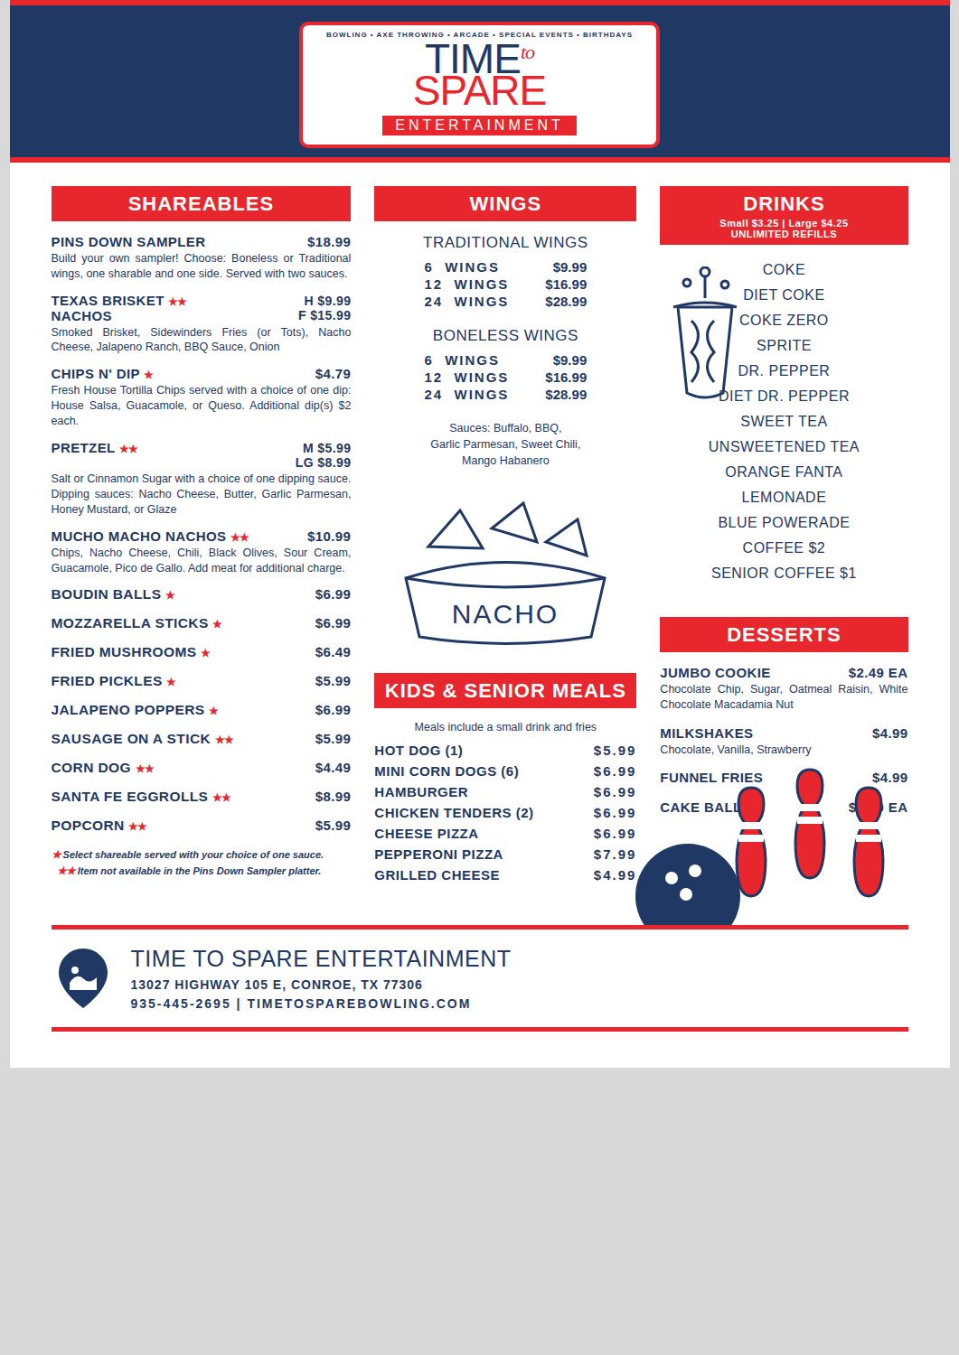BOWLING • AXE THROWING • ARCADE • SPECIAL EVENTS • BIRTHDAYS
TIMEto
SPARE
ENTERTAINMENT
SHAREABLES
Pins Down Sampler$18.99
Build your own sampler! Choose: Boneless or Traditional wings, one sharable and one side. Served with two sauces.
Texas Brisket ★★
Nachos H $9.99
F $15.99
Smoked Brisket, Sidewinders Fries (or Tots), Nacho Cheese, Jalapeno Ranch, BBQ Sauce, Onion
Chips N' Dip ★$4.79
Fresh House Tortilla Chips served with a choice of one dip: House Salsa, Guacamole, or Queso. Additional dip(s) $2 each.
Pretzel ★★ M $5.99
LG $8.99
Salt or Cinnamon Sugar with a choice of one dipping sauce. Dipping sauces: Nacho Cheese, Butter, Garlic Parmesan, Honey Mustard, or Glaze
Mucho Macho Nachos ★★$10.99
Chips, Nacho Cheese, Chili, Black Olives, Sour Cream, Guacamole, Pico de Gallo. Add meat for additional charge.
Boudin Balls ★$6.99
Mozzarella Sticks ★$6.99
Fried Mushrooms ★$6.49
Fried Pickles ★$5.99
Jalapeno Poppers ★$6.99
Sausage on a Stick ★★$5.99
Corn Dog ★★$4.49
Santa Fe Eggrolls ★★$8.99
Popcorn ★★$5.99
★ Select shareable served with your choice of one sauce.
★★ Item not available in the Pins Down Sampler platter.
WINGS
TRADITIONAL WINGS
6 WINGS$9.99
12 WINGS$16.99
24 WINGS$28.99
BONELESS WINGS
6 WINGS$9.99
12 WINGS$16.99
24 WINGS$28.99
Sauces: Buffalo, BBQ,
Garlic Parmesan, Sweet Chili,
Mango Habanero
NACHO
KIDS & SENIOR MEALS
Meals include a small drink and fries
HOT DOG (1)$5.99
MINI CORN DOGS (6)$6.99
HAMBURGER$6.99
CHICKEN TENDERS (2)$6.99
CHEESE PIZZA$6.99
PEPPERONI PIZZA$7.99
GRILLED CHEESE$4.99
DRINKS Small $3.25 | Large $4.25
UNLIMITED REFILLS
COKE
DIET COKE
COKE ZERO
SPRITE
DR. PEPPER
DIET DR. PEPPER
SWEET TEA
UNSWEETENED TEA
ORANGE FANTA
LEMONADE
BLUE POWERADE
COFFEE $2
SENIOR COFFEE $1
DESSERTS
Jumbo Cookie$2.49 EA
Chocolate Chip, Sugar, Oatmeal Raisin, White Chocolate Macadamia Nut
Milkshakes$4.99
Chocolate, Vanilla, Strawberry
Funnel Fries$4.99
Cake Balls$3.00 EA
TIME TO SPARE ENTERTAINMENT
13027 HIGHWAY 105 E, CONROE, TX 77306
935-445-2695 | TIMETOSPAREBOWLING.COM